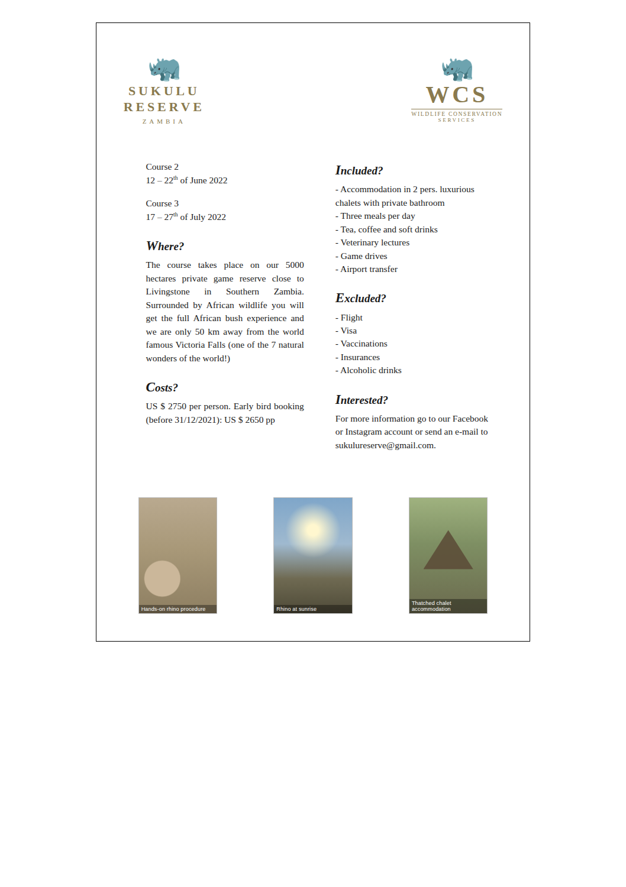🦏
SUKULU
RESERVE
ZAMBIA
🦏
WCS
WILDLIFE CONSERVATION
SERVICES
Course 2 12 – 22th of June 2022
Course 3 17 – 27th of July 2022
Where?
The course takes place on our 5000 hectares private game reserve close to Livingstone in Southern Zambia. Surrounded by African wildlife you will get the full African bush experience and we are only 50 km away from the world famous Victoria Falls (one of the 7 natural wonders of the world!)
Costs?
US $ 2750 per person. Early bird booking (before 31/12/2021): US $ 2650 pp
Included?
- Accommodation in 2 pers. luxurious chalets with private bathroom
- Three meals per day
- Tea, coffee and soft drinks
- Veterinary lectures
- Game drives
- Airport transfer
Excluded?
- Flight
- Visa
- Vaccinations
- Insurances
- Alcoholic drinks
Interested?
For more information go to our Facebook or Instagram account or send an e-mail to sukulureserve@gmail.com.
Hands-on rhino procedure
Rhino at sunrise
Thatched chalet accommodation